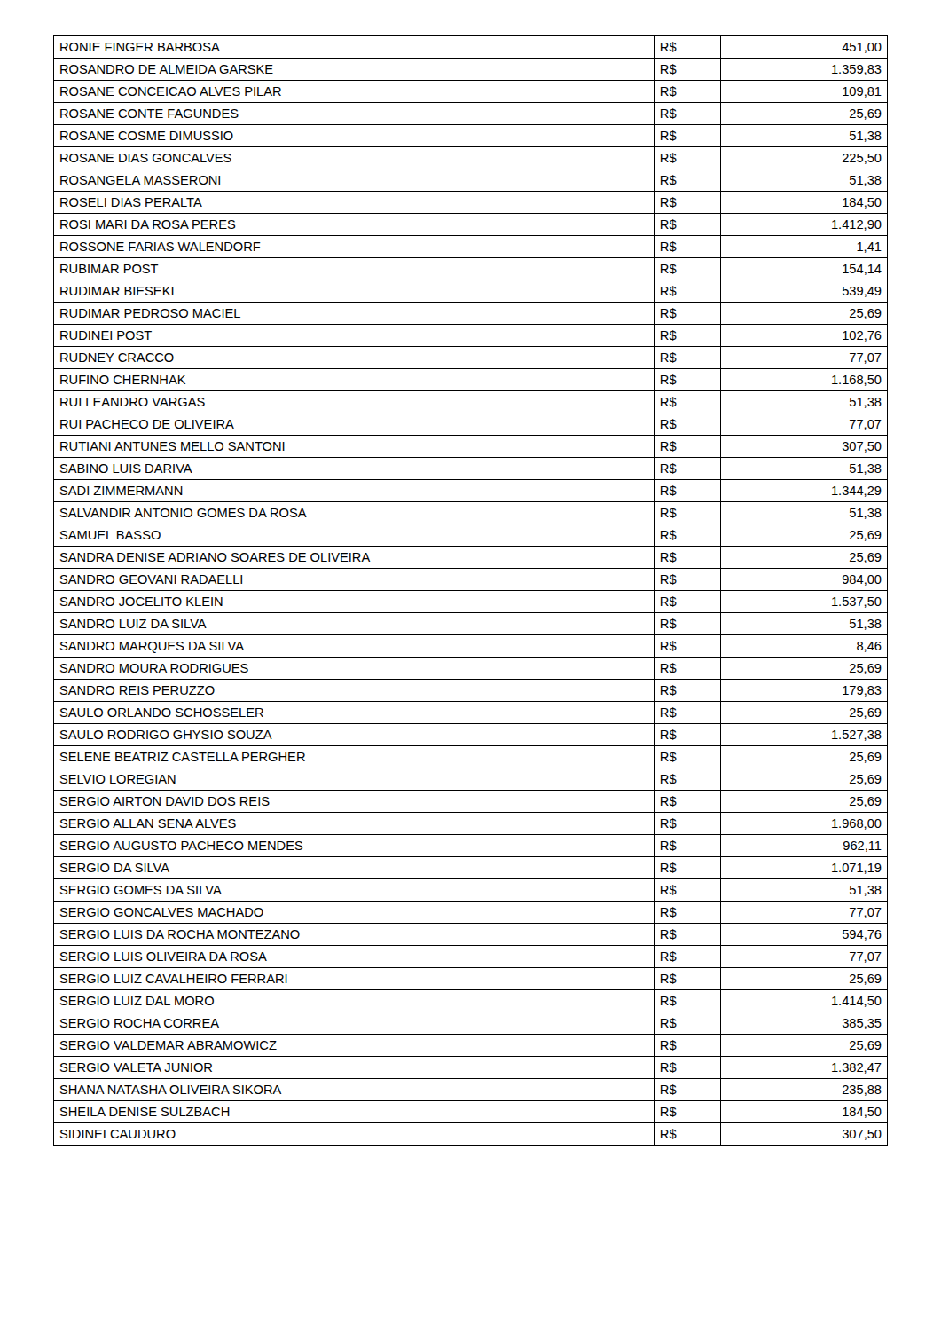| RONIE FINGER BARBOSA | R$ | 451,00 |
| ROSANDRO DE ALMEIDA GARSKE | R$ | 1.359,83 |
| ROSANE CONCEICAO ALVES PILAR | R$ | 109,81 |
| ROSANE CONTE FAGUNDES | R$ | 25,69 |
| ROSANE COSME DIMUSSIO | R$ | 51,38 |
| ROSANE DIAS GONCALVES | R$ | 225,50 |
| ROSANGELA MASSERONI | R$ | 51,38 |
| ROSELI DIAS PERALTA | R$ | 184,50 |
| ROSI MARI DA ROSA PERES | R$ | 1.412,90 |
| ROSSONE FARIAS WALENDORF | R$ | 1,41 |
| RUBIMAR POST | R$ | 154,14 |
| RUDIMAR BIESEKI | R$ | 539,49 |
| RUDIMAR PEDROSO MACIEL | R$ | 25,69 |
| RUDINEI POST | R$ | 102,76 |
| RUDNEY CRACCO | R$ | 77,07 |
| RUFINO CHERNHAK | R$ | 1.168,50 |
| RUI LEANDRO VARGAS | R$ | 51,38 |
| RUI PACHECO DE OLIVEIRA | R$ | 77,07 |
| RUTIANI ANTUNES MELLO SANTONI | R$ | 307,50 |
| SABINO LUIS DARIVA | R$ | 51,38 |
| SADI ZIMMERMANN | R$ | 1.344,29 |
| SALVANDIR ANTONIO GOMES DA ROSA | R$ | 51,38 |
| SAMUEL BASSO | R$ | 25,69 |
| SANDRA DENISE ADRIANO SOARES DE OLIVEIRA | R$ | 25,69 |
| SANDRO GEOVANI RADAELLI | R$ | 984,00 |
| SANDRO JOCELITO KLEIN | R$ | 1.537,50 |
| SANDRO LUIZ DA SILVA | R$ | 51,38 |
| SANDRO MARQUES DA SILVA | R$ | 8,46 |
| SANDRO MOURA RODRIGUES | R$ | 25,69 |
| SANDRO REIS PERUZZO | R$ | 179,83 |
| SAULO ORLANDO SCHOSSELER | R$ | 25,69 |
| SAULO RODRIGO GHYSIO SOUZA | R$ | 1.527,38 |
| SELENE BEATRIZ CASTELLA PERGHER | R$ | 25,69 |
| SELVIO LOREGIAN | R$ | 25,69 |
| SERGIO AIRTON DAVID DOS REIS | R$ | 25,69 |
| SERGIO ALLAN SENA ALVES | R$ | 1.968,00 |
| SERGIO AUGUSTO PACHECO MENDES | R$ | 962,11 |
| SERGIO DA SILVA | R$ | 1.071,19 |
| SERGIO GOMES DA SILVA | R$ | 51,38 |
| SERGIO GONCALVES MACHADO | R$ | 77,07 |
| SERGIO LUIS DA ROCHA MONTEZANO | R$ | 594,76 |
| SERGIO LUIS OLIVEIRA DA ROSA | R$ | 77,07 |
| SERGIO LUIZ CAVALHEIRO FERRARI | R$ | 25,69 |
| SERGIO LUIZ DAL MORO | R$ | 1.414,50 |
| SERGIO ROCHA CORREA | R$ | 385,35 |
| SERGIO VALDEMAR ABRAMOWICZ | R$ | 25,69 |
| SERGIO VALETA JUNIOR | R$ | 1.382,47 |
| SHANA NATASHA OLIVEIRA SIKORA | R$ | 235,88 |
| SHEILA DENISE SULZBACH | R$ | 184,50 |
| SIDINEI CAUDURO | R$ | 307,50 |